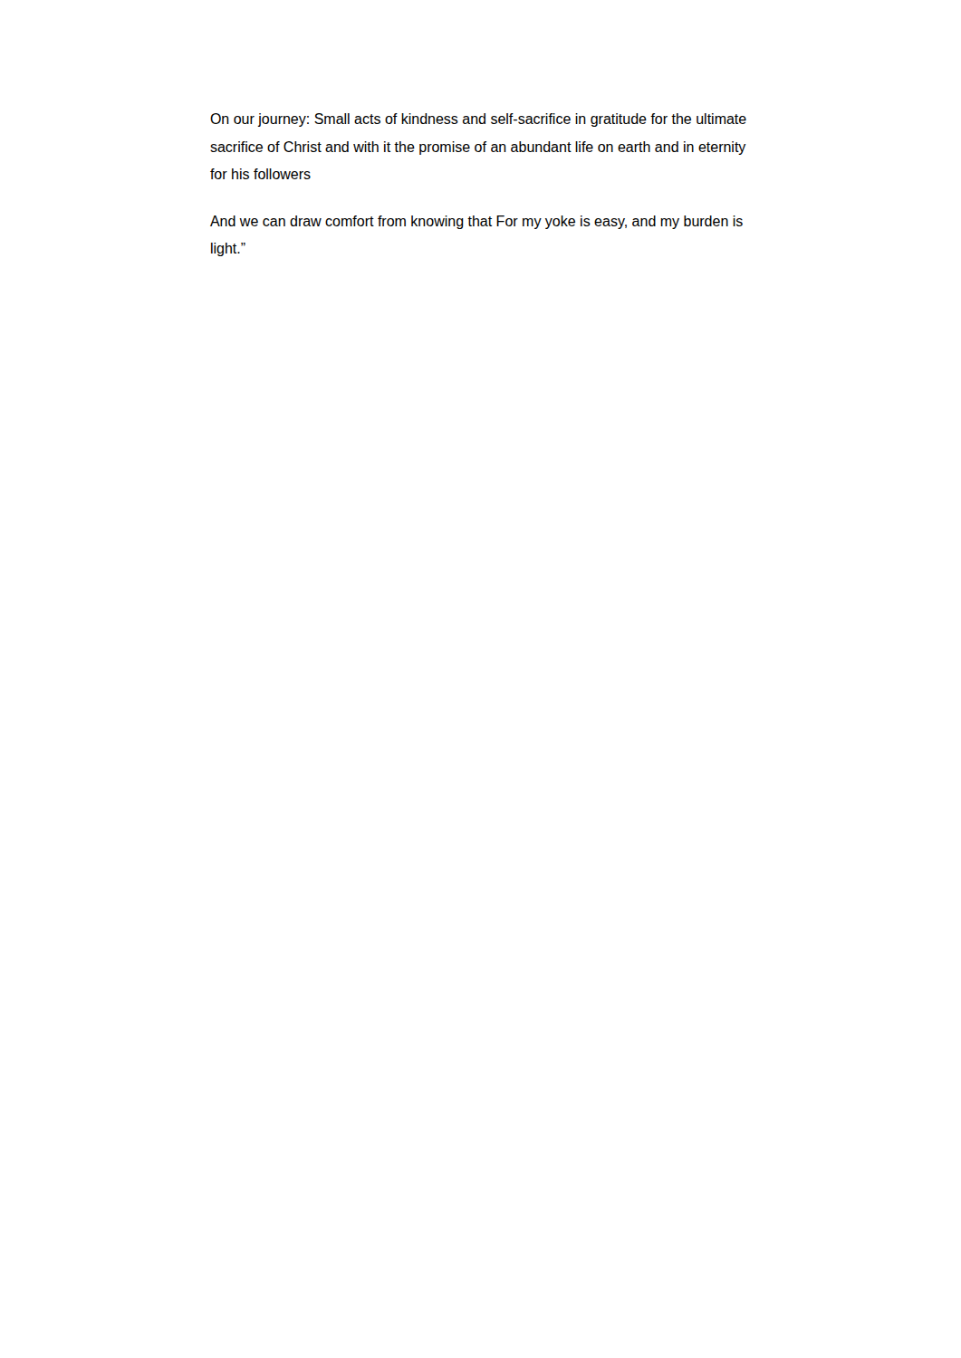On our journey: Small acts of kindness and self-sacrifice in gratitude for the ultimate sacrifice of Christ and with it the promise of an abundant life on earth and in eternity for his followers
And we can draw comfort from knowing that For my yoke is easy, and my burden is light.”